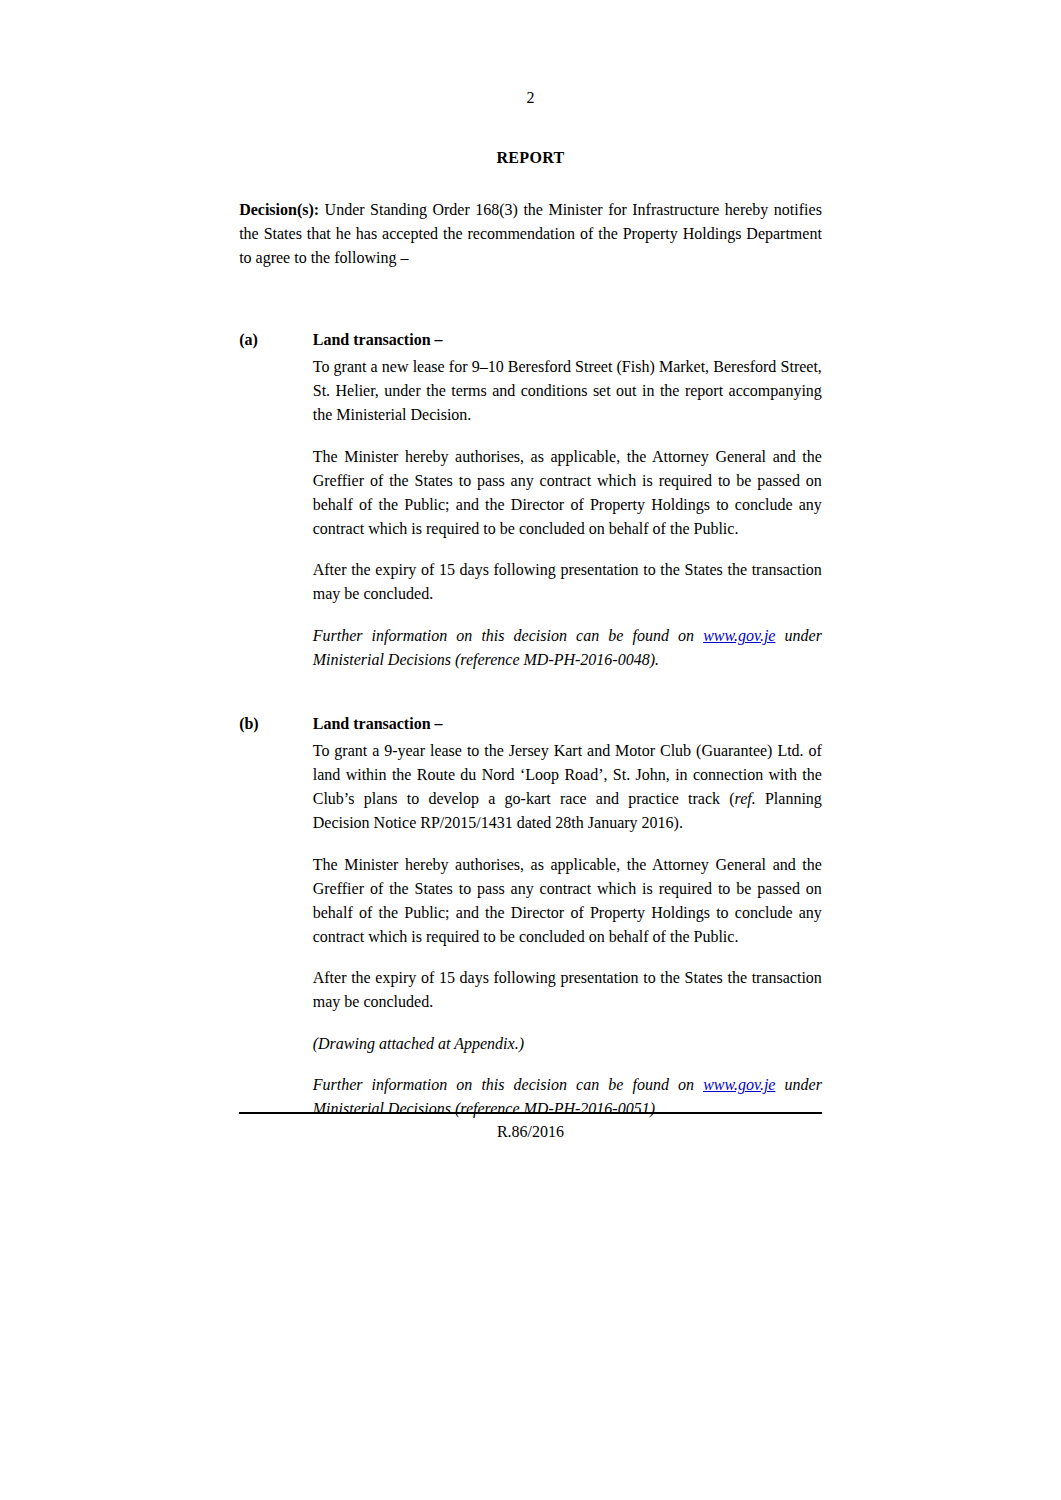2
REPORT
Decision(s): Under Standing Order 168(3) the Minister for Infrastructure hereby notifies the States that he has accepted the recommendation of the Property Holdings Department to agree to the following –
(a) Land transaction –
To grant a new lease for 9–10 Beresford Street (Fish) Market, Beresford Street, St. Helier, under the terms and conditions set out in the report accompanying the Ministerial Decision.
The Minister hereby authorises, as applicable, the Attorney General and the Greffier of the States to pass any contract which is required to be passed on behalf of the Public; and the Director of Property Holdings to conclude any contract which is required to be concluded on behalf of the Public.
After the expiry of 15 days following presentation to the States the transaction may be concluded.
Further information on this decision can be found on www.gov.je under Ministerial Decisions (reference MD-PH-2016-0048).
(b) Land transaction –
To grant a 9-year lease to the Jersey Kart and Motor Club (Guarantee) Ltd. of land within the Route du Nord ‘Loop Road’, St. John, in connection with the Club’s plans to develop a go-kart race and practice track (ref. Planning Decision Notice RP/2015/1431 dated 28th January 2016).
The Minister hereby authorises, as applicable, the Attorney General and the Greffier of the States to pass any contract which is required to be passed on behalf of the Public; and the Director of Property Holdings to conclude any contract which is required to be concluded on behalf of the Public.
After the expiry of 15 days following presentation to the States the transaction may be concluded.
(Drawing attached at Appendix.)
Further information on this decision can be found on www.gov.je under Ministerial Decisions (reference MD-PH-2016-0051).
R.86/2016